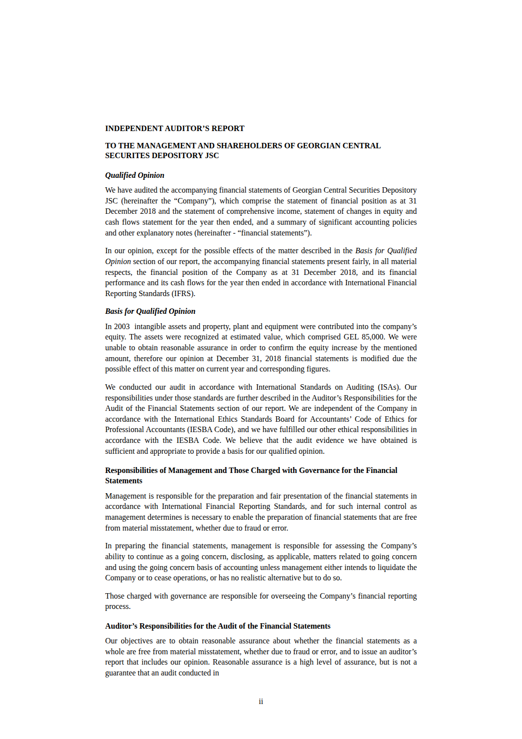INDEPENDENT AUDITOR’S REPORT
TO THE MANAGEMENT AND SHAREHOLDERS OF GEORGIAN CENTRAL SECURITES DEPOSITORY JSC
Qualified Opinion
We have audited the accompanying financial statements of Georgian Central Securities Depository JSC (hereinafter the “Company”), which comprise the statement of financial position as at 31 December 2018 and the statement of comprehensive income, statement of changes in equity and cash flows statement for the year then ended, and a summary of significant accounting policies and other explanatory notes (hereinafter - “financial statements”).
In our opinion, except for the possible effects of the matter described in the Basis for Qualified Opinion section of our report, the accompanying financial statements present fairly, in all material respects, the financial position of the Company as at 31 December 2018, and its financial performance and its cash flows for the year then ended in accordance with International Financial Reporting Standards (IFRS).
Basis for Qualified Opinion
In 2003 intangible assets and property, plant and equipment were contributed into the company’s equity. The assets were recognized at estimated value, which comprised GEL 85,000. We were unable to obtain reasonable assurance in order to confirm the equity increase by the mentioned amount, therefore our opinion at December 31, 2018 financial statements is modified due the possible effect of this matter on current year and corresponding figures.
We conducted our audit in accordance with International Standards on Auditing (ISAs). Our responsibilities under those standards are further described in the Auditor’s Responsibilities for the Audit of the Financial Statements section of our report. We are independent of the Company in accordance with the International Ethics Standards Board for Accountants’ Code of Ethics for Professional Accountants (IESBA Code), and we have fulfilled our other ethical responsibilities in accordance with the IESBA Code. We believe that the audit evidence we have obtained is sufficient and appropriate to provide a basis for our qualified opinion.
Responsibilities of Management and Those Charged with Governance for the Financial Statements
Management is responsible for the preparation and fair presentation of the financial statements in accordance with International Financial Reporting Standards, and for such internal control as management determines is necessary to enable the preparation of financial statements that are free from material misstatement, whether due to fraud or error.
In preparing the financial statements, management is responsible for assessing the Company’s ability to continue as a going concern, disclosing, as applicable, matters related to going concern and using the going concern basis of accounting unless management either intends to liquidate the Company or to cease operations, or has no realistic alternative but to do so.
Those charged with governance are responsible for overseeing the Company’s financial reporting process.
Auditor’s Responsibilities for the Audit of the Financial Statements
Our objectives are to obtain reasonable assurance about whether the financial statements as a whole are free from material misstatement, whether due to fraud or error, and to issue an auditor’s report that includes our opinion. Reasonable assurance is a high level of assurance, but is not a guarantee that an audit conducted in
ii